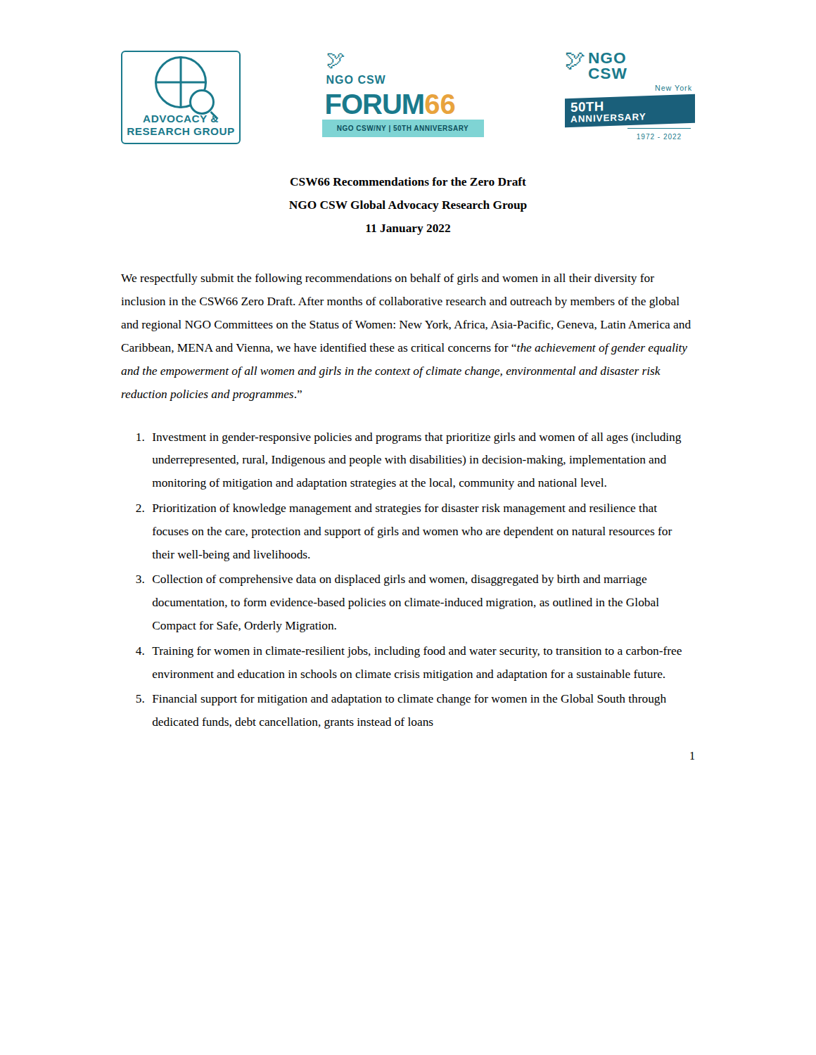ADVOCACY &
RESEARCH GROUP
🕊
NGO CSW
FORUM 66
NGO CSW/NY | 50TH ANNIVERSARY
🕊 NGO
CSW
New York
50TH
ANNIVERSARY
1972 - 2022
CSW66 Recommendations for the Zero Draft NGO CSW Global Advocacy Research Group 11 January 2022
We respectfully submit the following recommendations on behalf of girls and women in all their diversity for inclusion in the CSW66 Zero Draft. After months of collaborative research and outreach by members of the global and regional NGO Committees on the Status of Women: New York, Africa, Asia-Pacific, Geneva, Latin America and Caribbean, MENA and Vienna, we have identified these as critical concerns for “the achievement of gender equality and the empowerment of all women and girls in the context of climate change, environmental and disaster risk reduction policies and programmes.”
Investment in gender-responsive policies and programs that prioritize girls and women of all ages (including underrepresented, rural, Indigenous and people with disabilities) in decision-making, implementation and monitoring of mitigation and adaptation strategies at the local, community and national level.
Prioritization of knowledge management and strategies for disaster risk management and resilience that focuses on the care, protection and support of girls and women who are dependent on natural resources for their well-being and livelihoods.
Collection of comprehensive data on displaced girls and women, disaggregated by birth and marriage documentation, to form evidence-based policies on climate-induced migration, as outlined in the Global Compact for Safe, Orderly Migration.
Training for women in climate-resilient jobs, including food and water security, to transition to a carbon-free environment and education in schools on climate crisis mitigation and adaptation for a sustainable future.
Financial support for mitigation and adaptation to climate change for women in the Global South through dedicated funds, debt cancellation, grants instead of loans
1